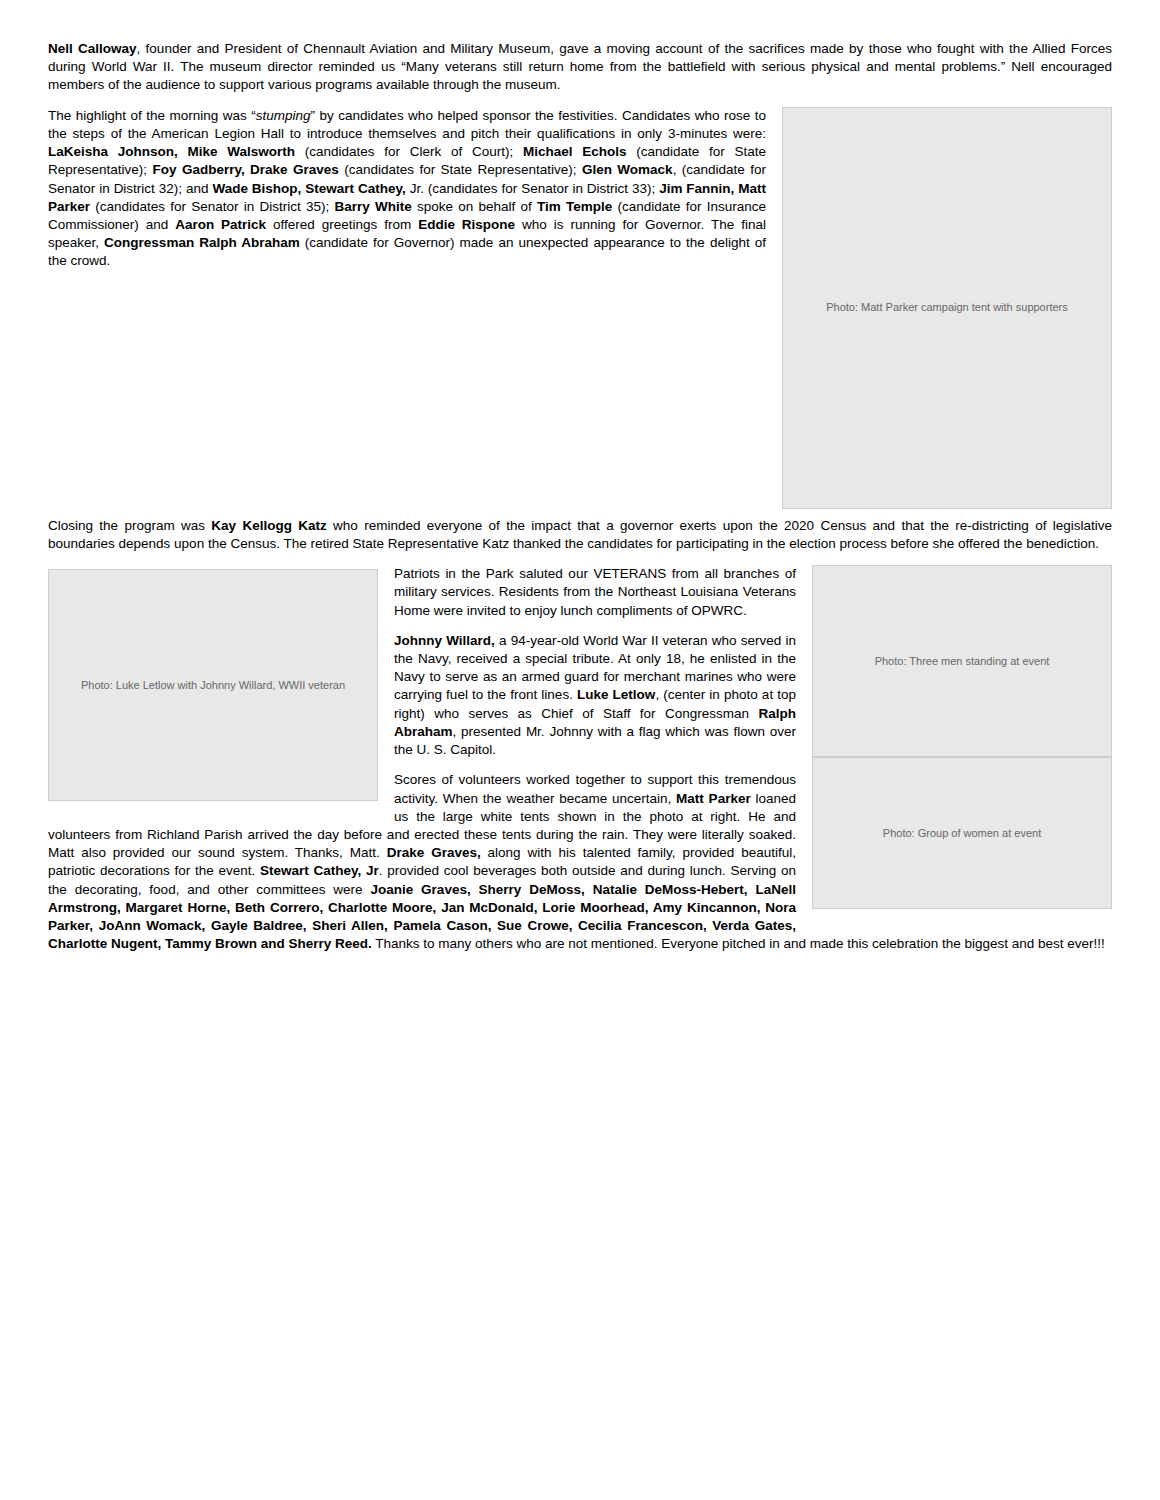Nell Calloway, founder and President of Chennault Aviation and Military Museum, gave a moving account of the sacrifices made by those who fought with the Allied Forces during World War II. The museum director reminded us “Many veterans still return home from the battlefield with serious physical and mental problems.” Nell encouraged members of the audience to support various programs available through the museum.
Photo: Matt Parker campaign tent with supporters
The highlight of the morning was “stumping” by candidates who helped sponsor the festivities. Candidates who rose to the steps of the American Legion Hall to introduce themselves and pitch their qualifications in only 3-minutes were: LaKeisha Johnson, Mike Walsworth (candidates for Clerk of Court); Michael Echols (candidate for State Representative); Foy Gadberry, Drake Graves (candidates for State Representative); Glen Womack, (candidate for Senator in District 32); and Wade Bishop, Stewart Cathey, Jr. (candidates for Senator in District 33); Jim Fannin, Matt Parker (candidates for Senator in District 35); Barry White spoke on behalf of Tim Temple (candidate for Insurance Commissioner) and Aaron Patrick offered greetings from Eddie Rispone who is running for Governor. The final speaker, Congressman Ralph Abraham (candidate for Governor) made an unexpected appearance to the delight of the crowd.
Closing the program was Kay Kellogg Katz who reminded everyone of the impact that a governor exerts upon the 2020 Census and that the re-districting of legislative boundaries depends upon the Census. The retired State Representative Katz thanked the candidates for participating in the election process before she offered the benediction.
Photo: Three men standing at event
Photo: Group of women at event
Photo: Luke Letlow with Johnny Willard, WWII veteran
Patriots in the Park saluted our VETERANS from all branches of military services. Residents from the Northeast Louisiana Veterans Home were invited to enjoy lunch compliments of OPWRC.
Johnny Willard, a 94-year-old World War II veteran who served in the Navy, received a special tribute. At only 18, he enlisted in the Navy to serve as an armed guard for merchant marines who were carrying fuel to the front lines. Luke Letlow, (center in photo at top right) who serves as Chief of Staff for Congressman Ralph Abraham, presented Mr. Johnny with a flag which was flown over the U. S. Capitol.
Scores of volunteers worked together to support this tremendous activity. When the weather became uncertain, Matt Parker loaned us the large white tents shown in the photo at right. He and volunteers from Richland Parish arrived the day before and erected these tents during the rain. They were literally soaked. Matt also provided our sound system. Thanks, Matt. Drake Graves, along with his talented family, provided beautiful, patriotic decorations for the event. Stewart Cathey, Jr. provided cool beverages both outside and during lunch. Serving on the decorating, food, and other committees were Joanie Graves, Sherry DeMoss, Natalie DeMoss-Hebert, LaNell Armstrong, Margaret Horne, Beth Correro, Charlotte Moore, Jan McDonald, Lorie Moorhead, Amy Kincannon, Nora Parker, JoAnn Womack, Gayle Baldree, Sheri Allen, Pamela Cason, Sue Crowe, Cecilia Francescon, Verda Gates, Charlotte Nugent, Tammy Brown and Sherry Reed. Thanks to many others who are not mentioned. Everyone pitched in and made this celebration the biggest and best ever!!!